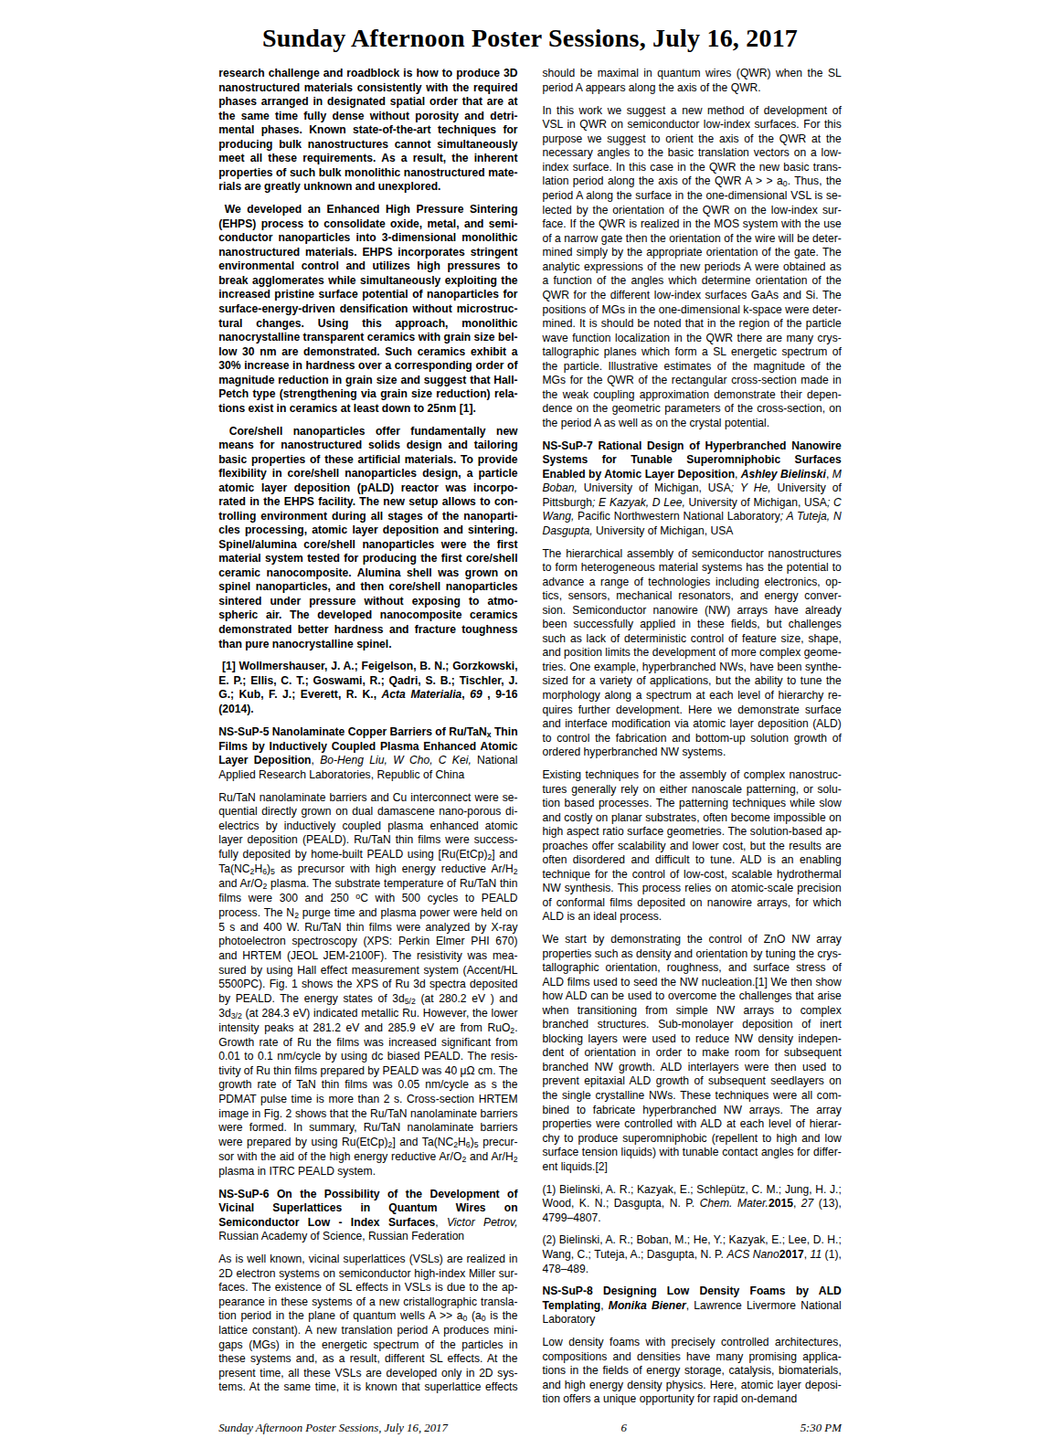Sunday Afternoon Poster Sessions, July 16, 2017
research challenge and roadblock is how to produce 3D nanostructured materials consistently with the required phases arranged in designated spatial order that are at the same time fully dense without porosity and detrimental phases. Known state-of-the-art techniques for producing bulk nanostructures cannot simultaneously meet all these requirements. As a result, the inherent properties of such bulk monolithic nanostructured materials are greatly unknown and unexplored.
We developed an Enhanced High Pressure Sintering (EHPS) process to consolidate oxide, metal, and semiconductor nanoparticles into 3-dimensional monolithic nanostructured materials. EHPS incorporates stringent environmental control and utilizes high pressures to break agglomerates while simultaneously exploiting the increased pristine surface potential of nanoparticles for surface-energy-driven densification without microstructural changes. Using this approach, monolithic nanocrystalline transparent ceramics with grain size bellow 30 nm are demonstrated. Such ceramics exhibit a 30% increase in hardness over a corresponding order of magnitude reduction in grain size and suggest that Hall-Petch type (strengthening via grain size reduction) relations exist in ceramics at least down to 25nm [1].
Core/shell nanoparticles offer fundamentally new means for nanostructured solids design and tailoring basic properties of these artificial materials. To provide flexibility in core/shell nanoparticles design, a particle atomic layer deposition (pALD) reactor was incorporated in the EHPS facility. The new setup allows to controlling environment during all stages of the nanoparticles processing, atomic layer deposition and sintering. Spinel/alumina core/shell nanoparticles were the first material system tested for producing the first core/shell ceramic nanocomposite. Alumina shell was grown on spinel nanoparticles, and then core/shell nanoparticles sintered under pressure without exposing to atmospheric air. The developed nanocomposite ceramics demonstrated better hardness and fracture toughness than pure nanocrystalline spinel.
[1] Wollmershauser, J. A.; Feigelson, B. N.; Gorzkowski, E. P.; Ellis, C. T.; Goswami, R.; Qadri, S. B.; Tischler, J. G.; Kub, F. J.; Everett, R. K., Acta Materialia, 69 , 9-16 (2014).
NS-SuP-5 Nanolaminate Copper Barriers of Ru/TaNx Thin Films by Inductively Coupled Plasma Enhanced Atomic Layer Deposition, Bo-Heng Liu, W Cho, C Kei, National Applied Research Laboratories, Republic of China
Ru/TaN nanolaminate barriers and Cu interconnect were sequential directly grown on dual damascene nano-porous dielectrics by inductively coupled plasma enhanced atomic layer deposition (PEALD). Ru/TaN thin films were successfully deposited by home-built PEALD using [Ru(EtCp)2] and Ta(NC2H6)5 as precursor with high energy reductive Ar/H2 and Ar/O2 plasma. The substrate temperature of Ru/TaN thin films were 300 and 250 oC with 500 cycles to PEALD process. The N2 purge time and plasma power were held on 5 s and 400 W. Ru/TaN thin films were analyzed by X-ray photoelectron spectroscopy (XPS: Perkin Elmer PHI 670) and HRTEM (JEOL JEM-2100F). The resistivity was measured by using Hall effect measurement system (Accent/HL 5500PC). Fig. 1 shows the XPS of Ru 3d spectra deposited by PEALD. The energy states of 3d5/2 (at 280.2 eV ) and 3d3/2 (at 284.3 eV) indicated metallic Ru. However, the lower intensity peaks at 281.2 eV and 285.9 eV are from RuO2. Growth rate of Ru the films was increased significant from 0.01 to 0.1 nm/cycle by using dc biased PEALD. The resistivity of Ru thin films prepared by PEALD was 40 μΩ cm. The growth rate of TaN thin films was 0.05 nm/cycle as s the PDMAT pulse time is more than 2 s. Cross-section HRTEM image in Fig. 2 shows that the Ru/TaN nanolaminate barriers were formed. In summary, Ru/TaN nanolaminate barriers were prepared by using Ru(EtCp)2] and Ta(NC2H6)5 precursor with the aid of the high energy reductive Ar/O2 and Ar/H2 plasma in ITRC PEALD system.
NS-SuP-6 On the Possibility of the Development of Vicinal Superlattices in Quantum Wires on Semiconductor Low - Index Surfaces, Victor Petrov, Russian Academy of Science, Russian Federation
As is well known, vicinal superlattices (VSLs) are realized in 2D electron systems on semiconductor high-index Miller surfaces. The existence of SL effects in VSLs is due to the appearance in these systems of a new cristallographic translation period in the plane of quantum wells A >> a0 (a0 is the lattice constant). A new translation period A produces minigaps (MGs) in the energetic spectrum of the particles in these systems and, as a result, different SL effects. At the present time, all these VSLs are developed only in 2D systems. At the same time, it is known that superlattice effects should be maximal in quantum wires (QWR) when the SL period A appears along the axis of the QWR.
In this work we suggest a new method of development of VSL in QWR on semiconductor low-index surfaces. For this purpose we suggest to orient the axis of the QWR at the necessary angles to the basic translation vectors on a low-index surface. In this case in the QWR the new basic translation period along the axis of the QWR A > > a0. Thus, the period A along the surface in the one-dimensional VSL is selected by the orientation of the QWR on the low-index surface. If the QWR is realized in the MOS system with the use of a narrow gate then the orientation of the wire will be determined simply by the appropriate orientation of the gate. The analytic expressions of the new periods A were obtained as a function of the angles which determine orientation of the QWR for the different low-index surfaces GaAs and Si. The positions of MGs in the one-dimensional k-space were determined. It is should be noted that in the region of the particle wave function localization in the QWR there are many crystallographic planes which form a SL energetic spectrum of the particle. Illustrative estimates of the magnitude of the MGs for the QWR of the rectangular cross-section made in the weak coupling approximation demonstrate their dependence on the geometric parameters of the cross-section, on the period A as well as on the crystal potential.
NS-SuP-7 Rational Design of Hyperbranched Nanowire Systems for Tunable Superomniphobic Surfaces Enabled by Atomic Layer Deposition, Ashley Bielinski, M Boban, University of Michigan, USA; Y He, University of Pittsburgh; E Kazyak, D Lee, University of Michigan, USA; C Wang, Pacific Northwestern National Laboratory; A Tuteja, N Dasgupta, University of Michigan, USA
The hierarchical assembly of semiconductor nanostructures to form heterogeneous material systems has the potential to advance a range of technologies including electronics, optics, sensors, mechanical resonators, and energy conversion. Semiconductor nanowire (NW) arrays have already been successfully applied in these fields, but challenges such as lack of deterministic control of feature size, shape, and position limits the development of more complex geometries. One example, hyperbranched NWs, have been synthesized for a variety of applications, but the ability to tune the morphology along a spectrum at each level of hierarchy requires further development. Here we demonstrate surface and interface modification via atomic layer deposition (ALD) to control the fabrication and bottom-up solution growth of ordered hyperbranched NW systems.
Existing techniques for the assembly of complex nanostructures generally rely on either nanoscale patterning, or solution based processes. The patterning techniques while slow and costly on planar substrates, often become impossible on high aspect ratio surface geometries. The solution-based approaches offer scalability and lower cost, but the results are often disordered and difficult to tune. ALD is an enabling technique for the control of low-cost, scalable hydrothermal NW synthesis. This process relies on atomic-scale precision of conformal films deposited on nanowire arrays, for which ALD is an ideal process.
We start by demonstrating the control of ZnO NW array properties such as density and orientation by tuning the crystallographic orientation, roughness, and surface stress of ALD films used to seed the NW nucleation.[1] We then show how ALD can be used to overcome the challenges that arise when transitioning from simple NW arrays to complex branched structures. Sub-monolayer deposition of inert blocking layers were used to reduce NW density independent of orientation in order to make room for subsequent branched NW growth. ALD interlayers were then used to prevent epitaxial ALD growth of subsequent seedlayers on the single crystalline NWs. These techniques were all combined to fabricate hyperbranched NW arrays. The array properties were controlled with ALD at each level of hierarchy to produce superomniphobic (repellent to high and low surface tension liquids) with tunable contact angles for different liquids.[2]
(1) Bielinski, A. R.; Kazyak, E.; Schlepütz, C. M.; Jung, H. J.; Wood, K. N.; Dasgupta, N. P. Chem. Mater. 2015, 27 (13), 4799–4807.
(2) Bielinski, A. R.; Boban, M.; He, Y.; Kazyak, E.; Lee, D. H.; Wang, C.; Tuteja, A.; Dasgupta, N. P. ACS Nano 2017, 11 (1), 478–489.
NS-SuP-8 Designing Low Density Foams by ALD Templating, Monika Biener, Lawrence Livermore National Laboratory
Low density foams with precisely controlled architectures, compositions and densities have many promising applications in the fields of energy storage, catalysis, biomaterials, and high energy density physics. Here, atomic layer deposition offers a unique opportunity for rapid on-demand
Sunday Afternoon Poster Sessions, July 16, 2017 5:30 PM
6